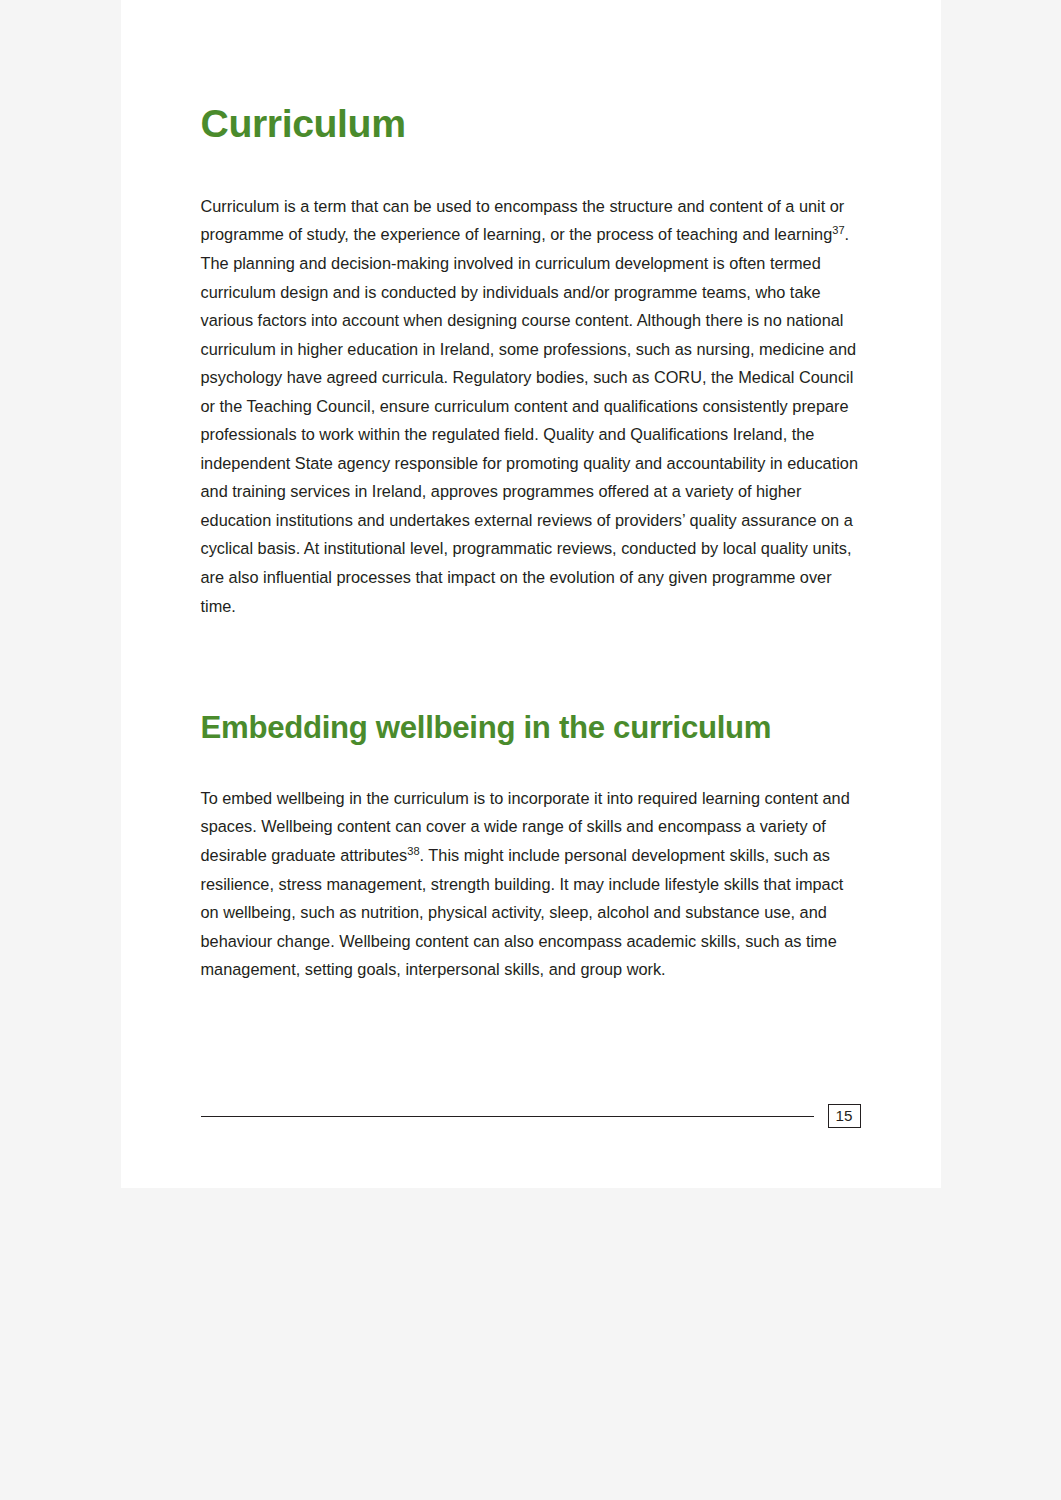Curriculum
Curriculum is a term that can be used to encompass the structure and content of a unit or programme of study, the experience of learning, or the process of teaching and learning37. The planning and decision-making involved in curriculum development is often termed curriculum design and is conducted by individuals and/or programme teams, who take various factors into account when designing course content. Although there is no national curriculum in higher education in Ireland, some professions, such as nursing, medicine and psychology have agreed curricula. Regulatory bodies, such as CORU, the Medical Council or the Teaching Council, ensure curriculum content and qualifications consistently prepare professionals to work within the regulated field. Quality and Qualifications Ireland, the independent State agency responsible for promoting quality and accountability in education and training services in Ireland, approves programmes offered at a variety of higher education institutions and undertakes external reviews of providers’ quality assurance on a cyclical basis. At institutional level, programmatic reviews, conducted by local quality units, are also influential processes that impact on the evolution of any given programme over time.
Embedding wellbeing in the curriculum
To embed wellbeing in the curriculum is to incorporate it into required learning content and spaces. Wellbeing content can cover a wide range of skills and encompass a variety of desirable graduate attributes38. This might include personal development skills, such as resilience, stress management, strength building. It may include lifestyle skills that impact on wellbeing, such as nutrition, physical activity, sleep, alcohol and substance use, and behaviour change. Wellbeing content can also encompass academic skills, such as time management, setting goals, interpersonal skills, and group work.
15